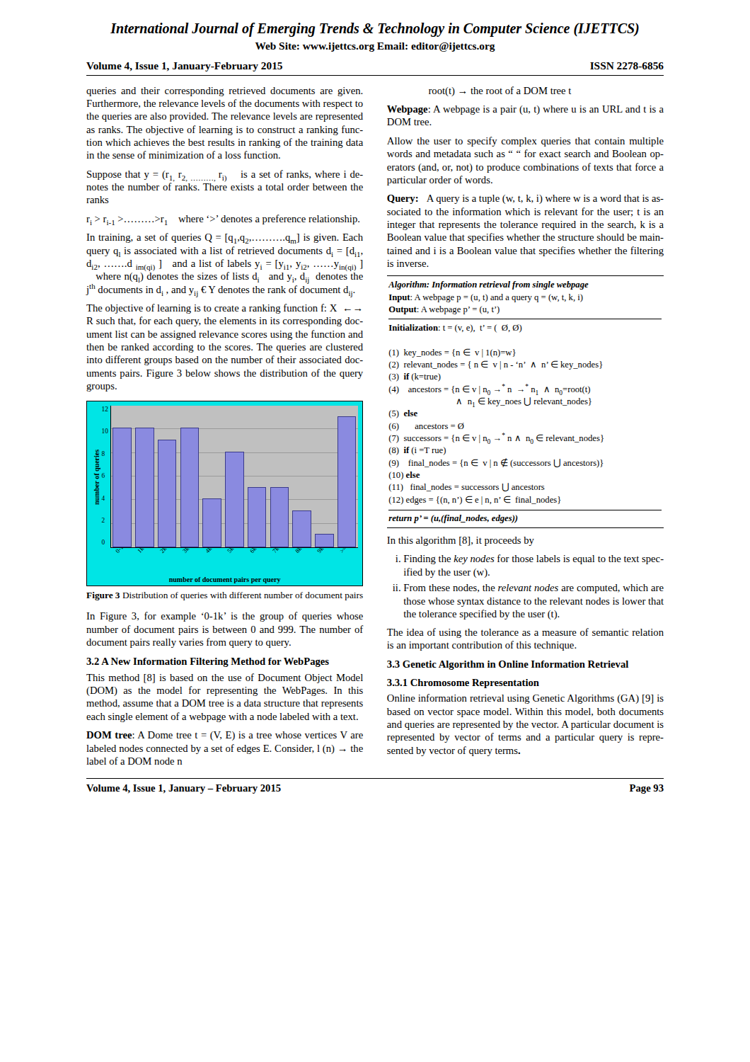International Journal of Emerging Trends & Technology in Computer Science (IJETTCS)
Web Site: www.ijettcs.org Email: editor@ijettcs.org
Volume 4, Issue 1, January-February 2015 ISSN 2278-6856
queries and their corresponding retrieved documents are given. Furthermore, the relevance levels of the documents with respect to the queries are also provided. The relevance levels are represented as ranks. The objective of learning is to construct a ranking function which achieves the best results in ranking of the training data in the sense of minimization of a loss function.
Suppose that y = (r1, r2, ………, ri) is a set of ranks, where i denotes the number of ranks. There exists a total order between the ranks
ri > ri-1 >………>r1 where ‘>’ denotes a preference relationship.
In training, a set of queries Q = [q1,q2,……….qm] is given. Each query ql is associated with a list of retrieved documents di = [di1, di2, …….d im(qi) ] and a list of labels yi = [yi1, yi2, ……yin(qi) ] where n(ql) denotes the sizes of lists di and yi, dij denotes the jth documents in di , and yij € Y denotes the rank of document dij.
The objective of learning is to create a ranking function f: X ←→ R such that, for each query, the elements in its corresponding document list can be assigned relevance scores using the function and then be ranked according to the scores. The queries are clustered into different groups based on the number of their associated documents pairs. Figure 3 below shows the distribution of the query groups.
number of queries
12 10 8 6 4 2 0
0-1k 1k-2k 2k-3k 3k-4k 4k-5k 5k-6k 6k-7k 7k-8k 8k-9k 9k-10k >=10k
number of document pairs per query
Figure 3 Distribution of queries with different number of document pairs
In Figure 3, for example ‘0-1k’ is the group of queries whose number of document pairs is between 0 and 999. The number of document pairs really varies from query to query.
3.2 A New Information Filtering Method for WebPages
This method [8] is based on the use of Document Object Model (DOM) as the model for representing the WebPages. In this method, assume that a DOM tree is a data structure that represents each single element of a webpage with a node labeled with a text.
DOM tree: A Dome tree t = (V, E) is a tree whose vertices V are labeled nodes connected by a set of edges E. Consider, l (n) → the label of a DOM node n
root(t) → the root of a DOM tree t
Webpage: A webpage is a pair (u, t) where u is an URL and t is a DOM tree.
Allow the user to specify complex queries that contain multiple words and metadata such as “ “ for exact search and Boolean operators (and, or, not) to produce combinations of texts that force a particular order of words.
Query: A query is a tuple (w, t, k, i) where w is a word that is associated to the information which is relevant for the user; t is an integer that represents the tolerance required in the search, k is a Boolean value that specifies whether the structure should be maintained and i is a Boolean value that specifies whether the filtering is inverse.
Algorithm: Information retrieval from single webpage
Input: A webpage p = (u, t) and a query q = (w, t, k, i)
Output: A webpage p’ = (u, t’)
Initialization: t = (v, e), t’ = ( Ø, Ø)
(1) key_nodes = {n ∈ v | 1(n)=w}
(2) relevant_nodes = { n ∈ v | n - ‘n’ ∧ n’ ∈ key_nodes}
(3) if (k=true)
(4) ancestors = {n ∈ v | n0 →* n →* n1 ∧ n0=root(t)
∧ n1 ∈ key_noes ⋃ relevant_nodes}
(5) else
(6) ancestors = Ø
(7) successors = {n ∈ v | n0 →* n ∧ n0 ∈ relevant_nodes}
(8) if (i =T rue)
(9) final_nodes = {n ∈ v | n ∉ (successors ⋃ ancestors)}
(10) else
(11) final_nodes = successors ⋃ ancestors
(12) edges = {(n, n’) ∈ e | n, n’ ∈ final_nodes}
return p’ = (u,(final_nodes, edges))
In this algorithm [8], it proceeds by
Finding the key nodes for those labels is equal to the text specified by the user (w).
From these nodes, the relevant nodes are computed, which are those whose syntax distance to the relevant nodes is lower that the tolerance specified by the user (t).
The idea of using the tolerance as a measure of semantic relation is an important contribution of this technique.
3.3 Genetic Algorithm in Online Information Retrieval
3.3.1 Chromosome Representation
Online information retrieval using Genetic Algorithms (GA) [9] is based on vector space model. Within this model, both documents and queries are represented by the vector. A particular document is represented by vector of terms and a particular query is represented by vector of query terms.
Volume 4, Issue 1, January – February 2015 Page 93